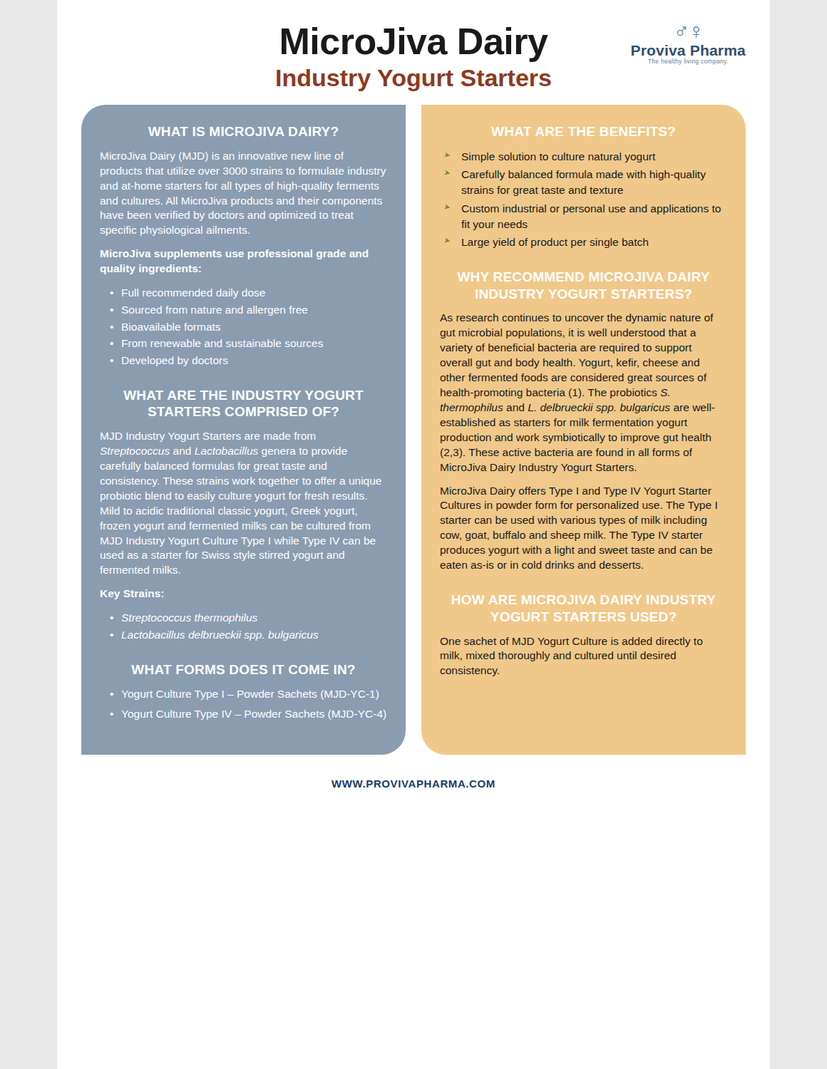♂♀
Proviva Pharma
The healthy living company.
MicroJiva Dairy
Industry Yogurt Starters
WHAT IS MICROJIVA DAIRY?
MicroJiva Dairy (MJD) is an innovative new line of products that utilize over 3000 strains to formulate industry and at-home starters for all types of high-quality ferments and cultures. All MicroJiva products and their components have been verified by doctors and optimized to treat specific physiological ailments.
MicroJiva supplements use professional grade and quality ingredients:
Full recommended daily dose
Sourced from nature and allergen free
Bioavailable formats
From renewable and sustainable sources
Developed by doctors
WHAT ARE THE INDUSTRY YOGURT STARTERS COMPRISED OF?
MJD Industry Yogurt Starters are made from Streptococcus and Lactobacillus genera to provide carefully balanced formulas for great taste and consistency. These strains work together to offer a unique probiotic blend to easily culture yogurt for fresh results. Mild to acidic traditional classic yogurt, Greek yogurt, frozen yogurt and fermented milks can be cultured from MJD Industry Yogurt Culture Type I while Type IV can be used as a starter for Swiss style stirred yogurt and fermented milks.
Key Strains:
Streptococcus thermophilus
Lactobacillus delbrueckii spp. bulgaricus
WHAT FORMS DOES IT COME IN?
Yogurt Culture Type I – Powder Sachets (MJD-YC-1)
Yogurt Culture Type IV – Powder Sachets (MJD-YC-4)
WHAT ARE THE BENEFITS?
Simple solution to culture natural yogurt
Carefully balanced formula made with high-quality strains for great taste and texture
Custom industrial or personal use and applications to fit your needs
Large yield of product per single batch
WHY RECOMMEND MICROJIVA DAIRY INDUSTRY YOGURT STARTERS?
As research continues to uncover the dynamic nature of gut microbial populations, it is well understood that a variety of beneficial bacteria are required to support overall gut and body health. Yogurt, kefir, cheese and other fermented foods are considered great sources of health-promoting bacteria (1). The probiotics S. thermophilus and L. delbrueckii spp. bulgaricus are well-established as starters for milk fermentation yogurt production and work symbiotically to improve gut health (2,3). These active bacteria are found in all forms of MicroJiva Dairy Industry Yogurt Starters.
MicroJiva Dairy offers Type I and Type IV Yogurt Starter Cultures in powder form for personalized use. The Type I starter can be used with various types of milk including cow, goat, buffalo and sheep milk. The Type IV starter produces yogurt with a light and sweet taste and can be eaten as-is or in cold drinks and desserts.
HOW ARE MICROJIVA DAIRY INDUSTRY YOGURT STARTERS USED?
One sachet of MJD Yogurt Culture is added directly to milk, mixed thoroughly and cultured until desired consistency.
WWW.PROVIVAPHARMA.COM